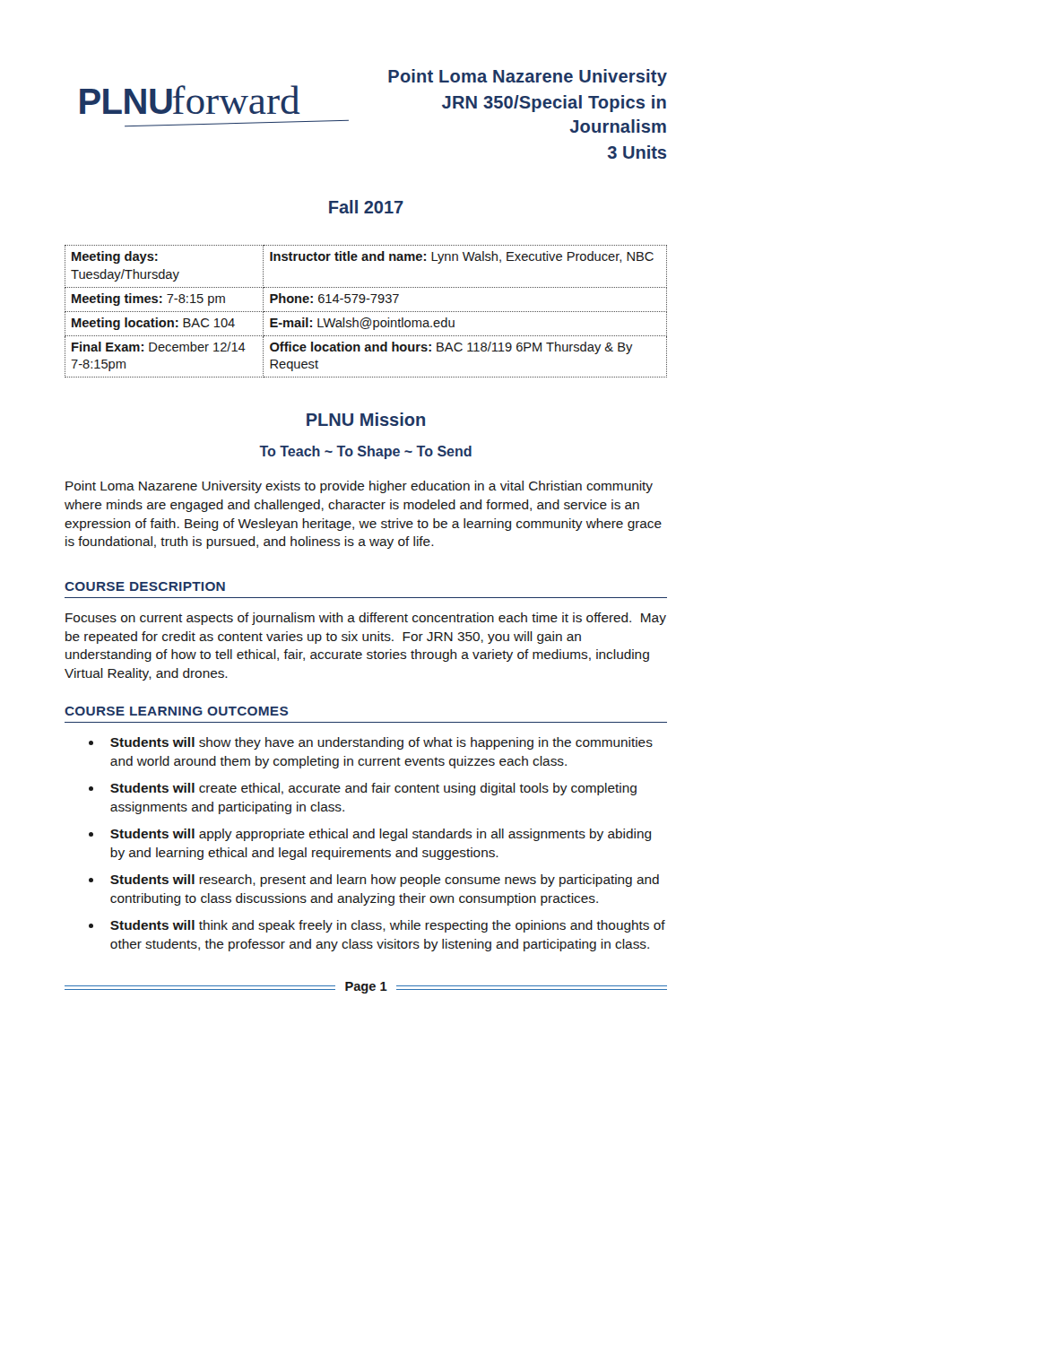PLNUforward
Point Loma Nazarene University
JRN 350/Special Topics in Journalism
3 Units
Fall 2017
| Meeting days: Tuesday/Thursday | Instructor title and name: Lynn Walsh, Executive Producer, NBC |
| Meeting times: 7-8:15 pm | Phone: 614-579-7937 |
| Meeting location: BAC 104 | E-mail: LWalsh@pointloma.edu |
| Final Exam: December 12/14 7-8:15pm | Office location and hours: BAC 118/119 6PM Thursday & By Request |
PLNU Mission
To Teach ~ To Shape ~ To Send
Point Loma Nazarene University exists to provide higher education in a vital Christian community where minds are engaged and challenged, character is modeled and formed, and service is an expression of faith. Being of Wesleyan heritage, we strive to be a learning community where grace is foundational, truth is pursued, and holiness is a way of life.
Course Description
Focuses on current aspects of journalism with a different concentration each time it is offered. May be repeated for credit as content varies up to six units. For JRN 350, you will gain an understanding of how to tell ethical, fair, accurate stories through a variety of mediums, including Virtual Reality, and drones.
Course Learning Outcomes
Students will show they have an understanding of what is happening in the communities and world around them by completing in current events quizzes each class.
Students will create ethical, accurate and fair content using digital tools by completing assignments and participating in class.
Students will apply appropriate ethical and legal standards in all assignments by abiding by and learning ethical and legal requirements and suggestions.
Students will research, present and learn how people consume news by participating and contributing to class discussions and analyzing their own consumption practices.
Students will think and speak freely in class, while respecting the opinions and thoughts of other students, the professor and any class visitors by listening and participating in class.
Page 1